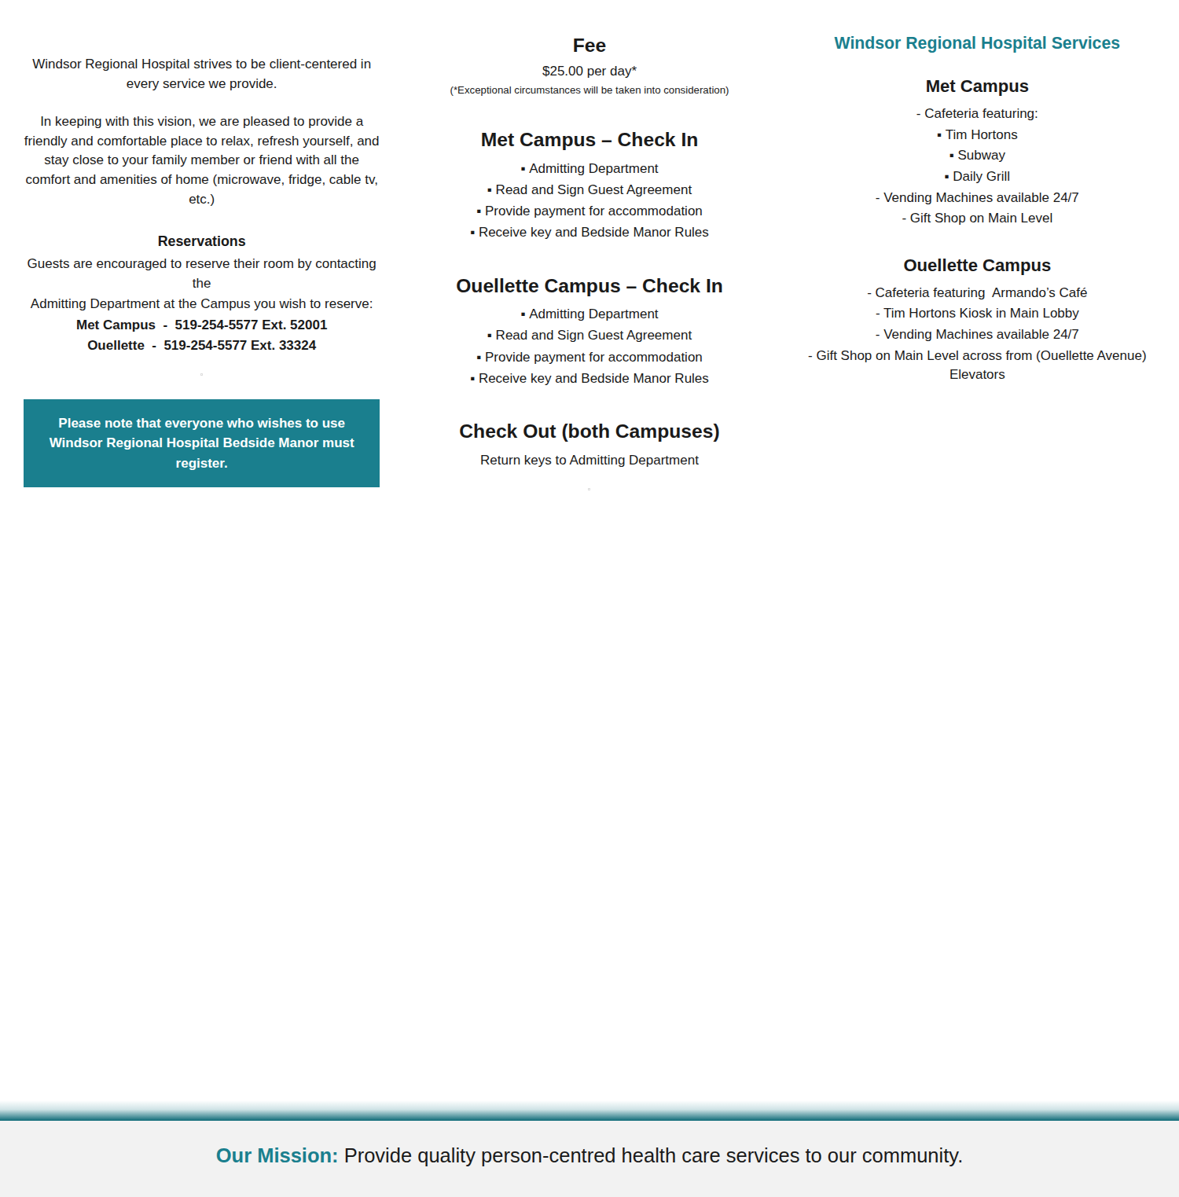Windsor Regional Hospital strives to be client-centered in every service we provide.
In keeping with this vision, we are pleased to provide a friendly and comfortable place to relax, refresh yourself, and stay close to your family member or friend with all the comfort and amenities of home (microwave, fridge, cable tv, etc.)
Reservations
Guests are encouraged to reserve their room by contacting the
Admitting Department at the Campus you wish to reserve:
Met Campus - 519-254-5577 Ext. 52001
Ouellette - 519-254-5577 Ext. 33324
Please note that everyone who wishes to use Windsor Regional Hospital Bedside Manor must register.
Fee
$25.00 per day*
(*Exceptional circumstances will be taken into consideration)
Met Campus – Check In
Admitting Department
Read and Sign Guest Agreement
Provide payment for accommodation
Receive key and Bedside Manor Rules
Ouellette Campus – Check In
Admitting Department
Read and Sign Guest Agreement
Provide payment for accommodation
Receive key and Bedside Manor Rules
Check Out (both Campuses)
Return keys to Admitting Department
Windsor Regional Hospital Services
Met Campus
Cafeteria featuring:
Tim Hortons
Subway
Daily Grill
Vending Machines available 24/7
Gift Shop on Main Level
Ouellette Campus
Cafeteria featuring Armando’s Café
Tim Hortons Kiosk in Main Lobby
Vending Machines available 24/7
Gift Shop on Main Level across from (Ouellette Avenue) Elevators
Our Mission: Provide quality person-centred health care services to our community.